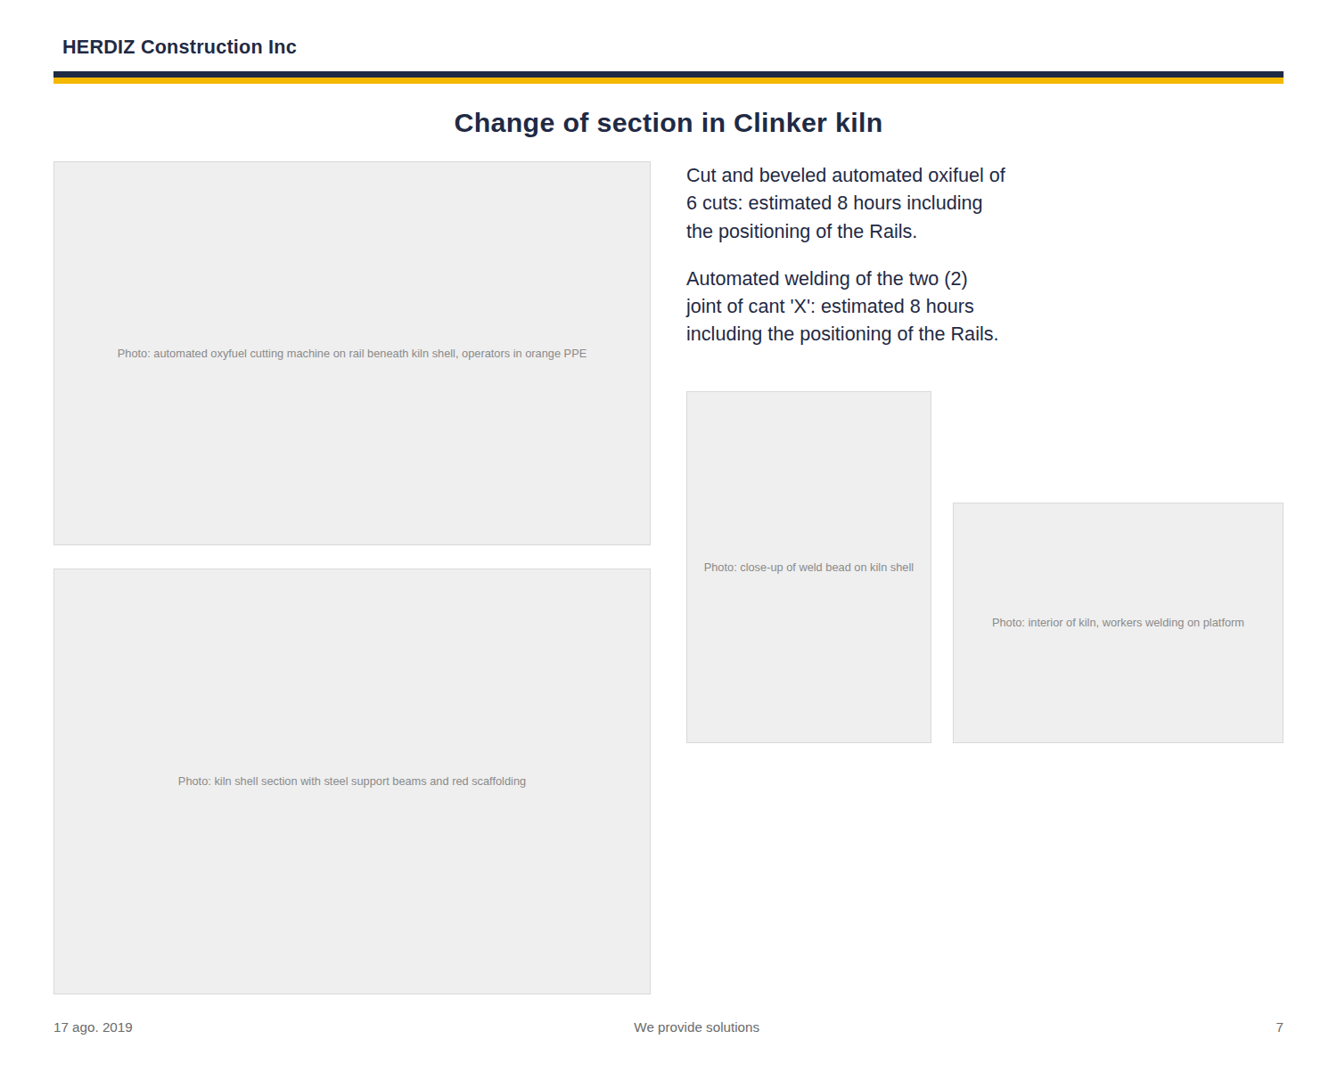HERDIZ Construction Inc
Change of section in Clinker kiln
Photo: automated oxyfuel cutting machine on rail beneath kiln shell, operators in orange PPE
Photo: kiln shell section with steel support beams and red scaffolding
Cut and beveled automated oxifuel of 6 cuts: estimated 8 hours including the positioning of the Rails.
Automated welding of the two (2) joint of cant 'X': estimated 8 hours including the positioning of the Rails.
Photo: close-up of weld bead on kiln shell
Photo: interior of kiln, workers welding on platform
17 ago. 2019
We provide solutions
7